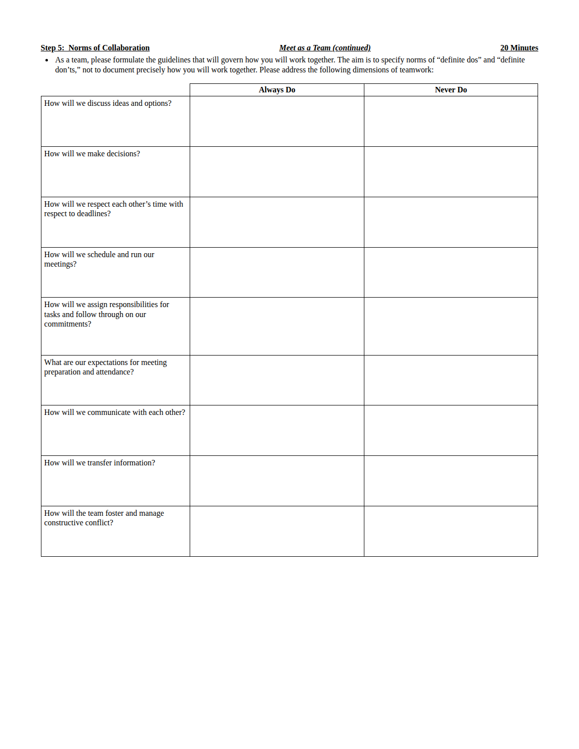Step 5: Norms of Collaboration Meet as a Team (continued) 20 Minutes
As a team, please formulate the guidelines that will govern how you will work together. The aim is to specify norms of “definite dos” and “definite don’ts,” not to document precisely how you will work together. Please address the following dimensions of teamwork:
| | Always Do | Never Do |
| --- | --- | --- |
| How will we discuss ideas and options? | | |
| How will we make decisions? | | |
| How will we respect each other’s time with respect to deadlines? | | |
| How will we schedule and run our meetings? | | |
| How will we assign responsibilities for tasks and follow through on our commitments? | | |
| What are our expectations for meeting preparation and attendance? | | |
| How will we communicate with each other? | | |
| How will we transfer information? | | |
| How will the team foster and manage constructive conflict? | | |